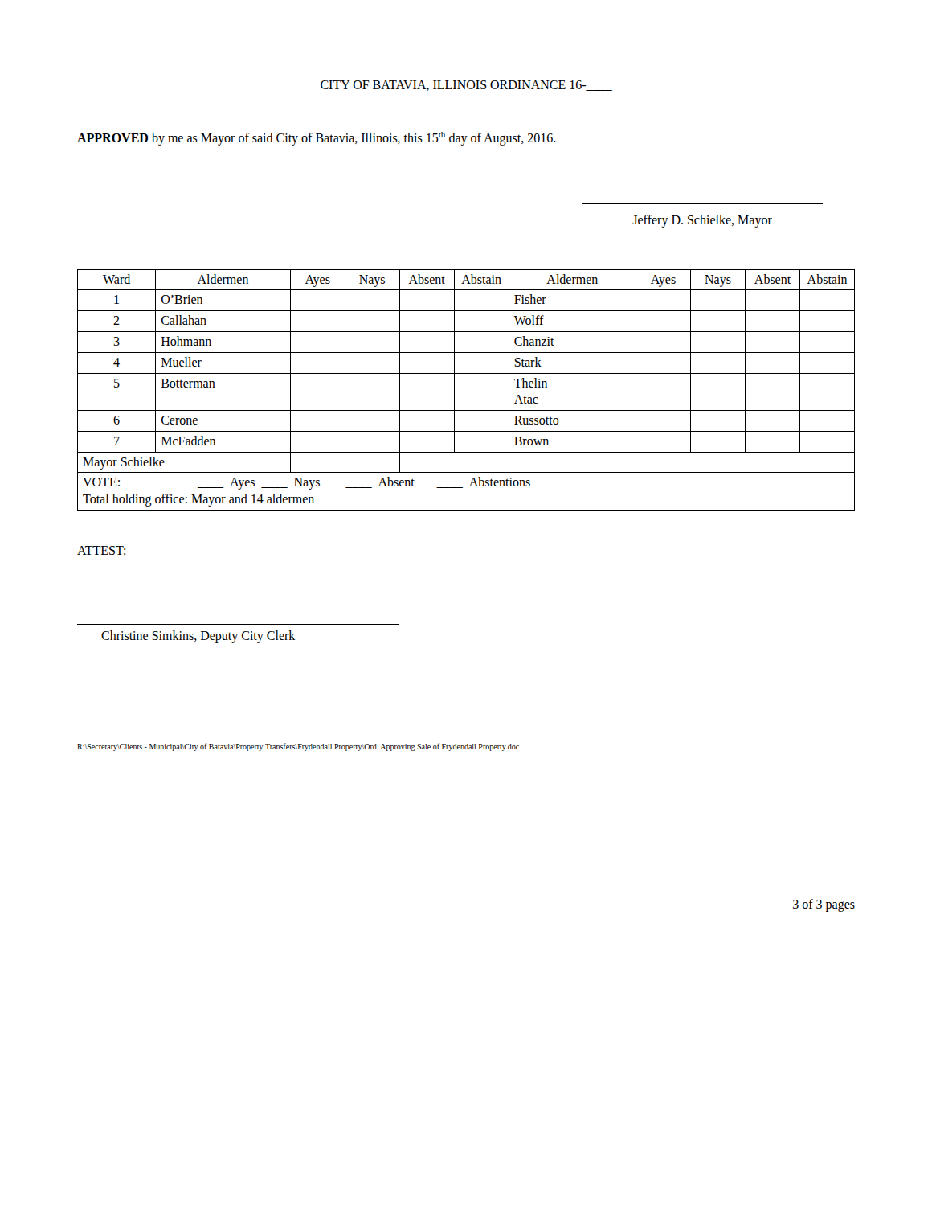CITY OF BATAVIA, ILLINOIS ORDINANCE 16-____
APPROVED by me as Mayor of said City of Batavia, Illinois, this 15th day of August, 2016.
Jeffery D. Schielke, Mayor
| Ward | Aldermen | Ayes | Nays | Absent | Abstain | Aldermen | Ayes | Nays | Absent | Abstain |
| --- | --- | --- | --- | --- | --- | --- | --- | --- | --- | --- |
| 1 | O’Brien | | | | | Fisher | | | | |
| 2 | Callahan | | | | | Wolff | | | | |
| 3 | Hohmann | | | | | Chanzit | | | | |
| 4 | Mueller | | | | | Stark | | | | |
| 5 | Botterman | | | | | Thelin Atac | | | | |
| 6 | Cerone | | | | | Russotto | | | | |
| 7 | McFadden | | | | | Brown | | | | |
| Mayor Schielke | | | |
| VOTE: ____ Ayes ____ Nays ____ Absent ____ Abstentions Total holding office: Mayor and 14 aldermen |
ATTEST:
Christine Simkins, Deputy City Clerk
R:\Secretary\Clients - Municipal\City of Batavia\Property Transfers\Frydendall Property\Ord. Approving Sale of Frydendall Property.doc
3 of 3 pages